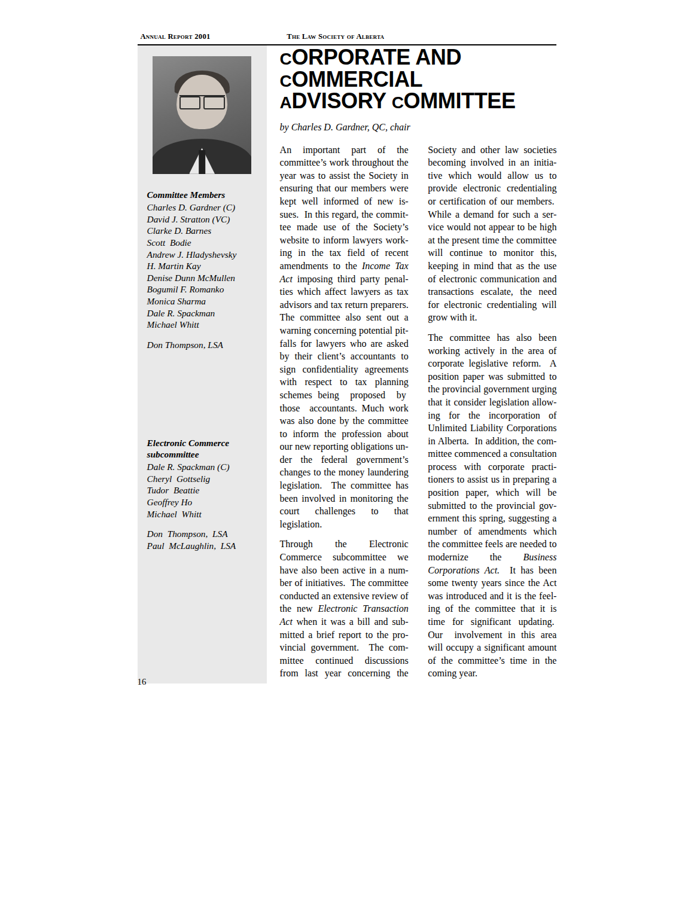Annual Report 2001
The Law Society of Alberta
Committee Members
Charles D. Gardner (C)
David J. Stratton (VC)
Clarke D. Barnes
Scott Bodie
Andrew J. Hladyshevsky
H. Martin Kay
Denise Dunn McMullen
Bogumil F. Romanko
Monica Sharma
Dale R. Spackman
Michael Whitt
Don Thompson, LSA
Electronic Commerce
subcommittee
Dale R. Spackman (C)
Cheryl Gottselig
Tudor Beattie
Geoffrey Ho
Michael Whitt
Don Thompson, LSA
Paul McLaughlin, LSA
CORPORATE AND COMMERCIAL
ADVISORY COMMITTEE
by Charles D. Gardner, QC, chair
An important part of the committee’s work throughout the year was to assist the Society in ensuring that our members were kept well informed of new issues. In this regard, the committee made use of the Society’s website to inform lawyers working in the tax field of recent amendments to the Income Tax Act imposing third party penalties which affect lawyers as tax advisors and tax return preparers. The committee also sent out a warning concerning potential pitfalls for lawyers who are asked by their client’s accountants to sign confidentiality agreements with respect to tax planning schemes being proposed by those accountants. Much work was also done by the committee to inform the profession about our new reporting obligations under the federal government’s changes to the money laundering legislation. The committee has been involved in monitoring the court challenges to that legislation.
Through the Electronic Commerce subcommittee we have also been active in a number of initiatives. The committee conducted an extensive review of the new Electronic Transaction Act when it was a bill and submitted a brief report to the provincial government. The committee continued discussions from last year concerning the Society and other law societies becoming involved in an initiative which would allow us to provide electronic credentialing or certification of our members. While a demand for such a service would not appear to be high at the present time the committee will continue to monitor this, keeping in mind that as the use of electronic communication and transactions escalate, the need for electronic credentialing will grow with it.
The committee has also been working actively in the area of corporate legislative reform. A position paper was submitted to the provincial government urging that it consider legislation allowing for the incorporation of Unlimited Liability Corporations in Alberta. In addition, the committee commenced a consultation process with corporate practitioners to assist us in preparing a position paper, which will be submitted to the provincial government this spring, suggesting a number of amendments which the committee feels are needed to modernize the Business Corporations Act. It has been some twenty years since the Act was introduced and it is the feeling of the committee that it is time for significant updating. Our involvement in this area will occupy a significant amount of the committee’s time in the coming year.
16